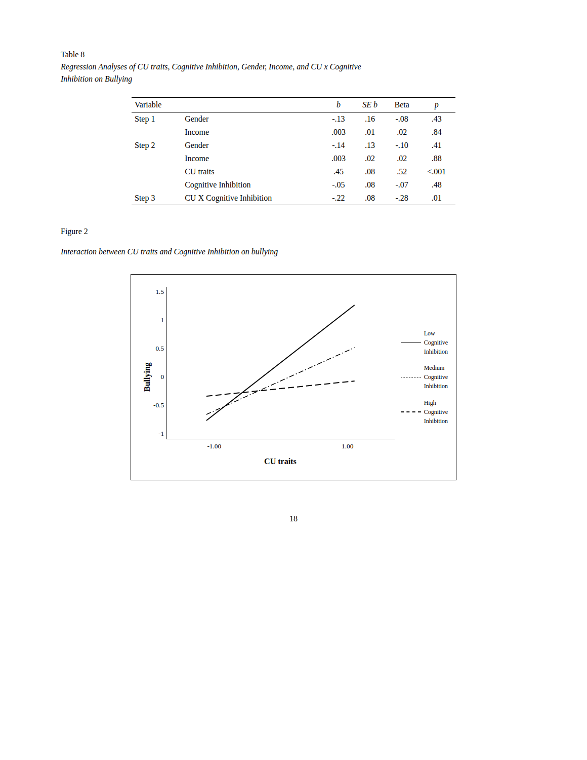Table 8
Regression Analyses of CU traits, Cognitive Inhibition, Gender, Income, and CU x Cognitive Inhibition on Bullying
| Variable | | b | SE b | Beta | p |
| --- | --- | --- | --- | --- | --- |
| Step 1 | Gender | -.13 | .16 | -.08 | .43 |
| | Income | .003 | .01 | .02 | .84 |
| Step 2 | Gender | -.14 | .13 | -.10 | .41 |
| | Income | .003 | .02 | .02 | .88 |
| | CU traits | .45 | .08 | .52 | <.001 |
| | Cognitive Inhibition | -.05 | .08 | -.07 | .48 |
| Step 3 | CU X Cognitive Inhibition | -.22 | .08 | -.28 | .01 |
Figure 2
Interaction between CU traits and Cognitive Inhibition on bullying
Bullying
1.5 1 0.5 0 -0.5 -1
-1.00 1.00
CU traits
Low
Cognitive
Inhibition
Medium
Cognitive
Inhibition
High
Cognitive
Inhibition
18